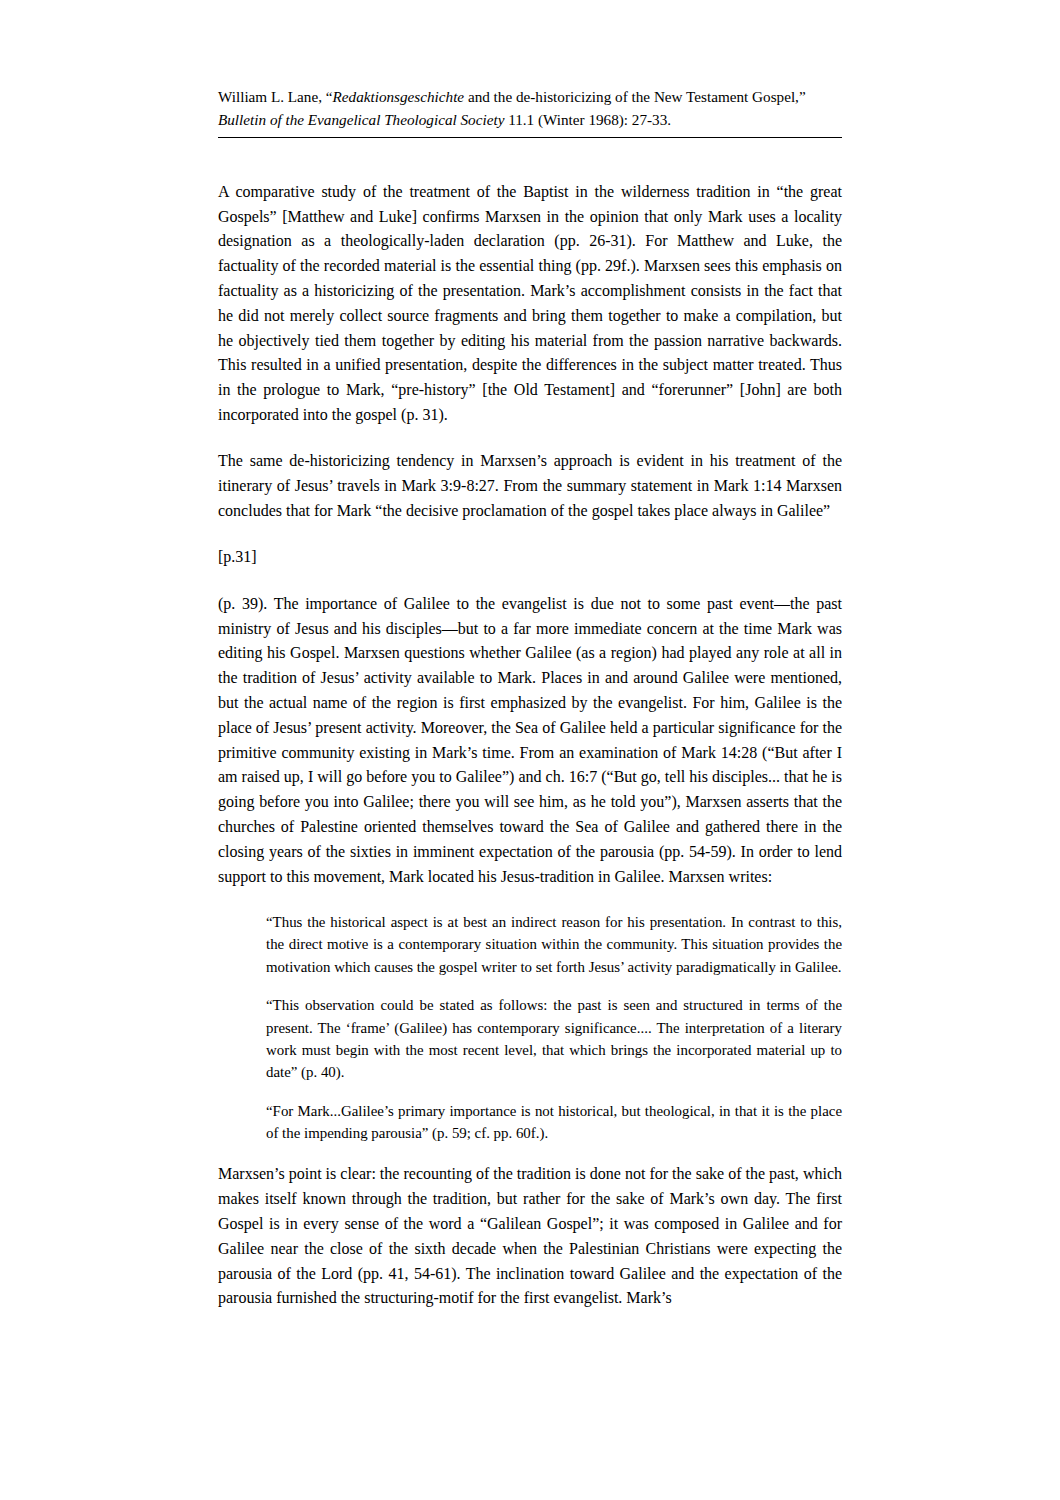William L. Lane, “Redaktionsgeschichte and the de-historicizing of the New Testament Gospel,” Bulletin of the Evangelical Theological Society 11.1 (Winter 1968): 27-33.
A comparative study of the treatment of the Baptist in the wilderness tradition in “the great Gospels” [Matthew and Luke] confirms Marxsen in the opinion that only Mark uses a locality designation as a theologically-laden declaration (pp. 26-31). For Matthew and Luke, the factuality of the recorded material is the essential thing (pp. 29f.). Marxsen sees this emphasis on factuality as a historicizing of the presentation. Mark’s accomplishment consists in the fact that he did not merely collect source fragments and bring them together to make a compilation, but he objectively tied them together by editing his material from the passion narrative backwards. This resulted in a unified presentation, despite the differences in the subject matter treated. Thus in the prologue to Mark, “pre-history” [the Old Testament] and “forerunner” [John] are both incorporated into the gospel (p. 31).
The same de-historicizing tendency in Marxsen’s approach is evident in his treatment of the itinerary of Jesus’ travels in Mark 3:9-8:27. From the summary statement in Mark 1:14 Marxsen concludes that for Mark “the decisive proclamation of the gospel takes place always in Galilee”
[p.31]
(p. 39). The importance of Galilee to the evangelist is due not to some past event—the past ministry of Jesus and his disciples—but to a far more immediate concern at the time Mark was editing his Gospel. Marxsen questions whether Galilee (as a region) had played any role at all in the tradition of Jesus’ activity available to Mark. Places in and around Galilee were mentioned, but the actual name of the region is first emphasized by the evangelist. For him, Galilee is the place of Jesus’ present activity. Moreover, the Sea of Galilee held a particular significance for the primitive community existing in Mark’s time. From an examination of Mark 14:28 (“But after I am raised up, I will go before you to Galilee”) and ch. 16:7 (“But go, tell his disciples... that he is going before you into Galilee; there you will see him, as he told you”), Marxsen asserts that the churches of Palestine oriented themselves toward the Sea of Galilee and gathered there in the closing years of the sixties in imminent expectation of the parousia (pp. 54-59). In order to lend support to this movement, Mark located his Jesus-tradition in Galilee. Marxsen writes:
“Thus the historical aspect is at best an indirect reason for his presentation. In contrast to this, the direct motive is a contemporary situation within the community. This situation provides the motivation which causes the gospel writer to set forth Jesus’ activity paradigmatically in Galilee.
“This observation could be stated as follows: the past is seen and structured in terms of the present. The ‘frame’ (Galilee) has contemporary significance.... The interpretation of a literary work must begin with the most recent level, that which brings the incorporated material up to date” (p. 40).
“For Mark...Galilee’s primary importance is not historical, but theological, in that it is the place of the impending parousia” (p. 59; cf. pp. 60f.).
Marxsen’s point is clear: the recounting of the tradition is done not for the sake of the past, which makes itself known through the tradition, but rather for the sake of Mark’s own day. The first Gospel is in every sense of the word a “Galilean Gospel”; it was composed in Galilee and for Galilee near the close of the sixth decade when the Palestinian Christians were expecting the parousia of the Lord (pp. 41, 54-61). The inclination toward Galilee and the expectation of the parousia furnished the structuring-motif for the first evangelist. Mark’s